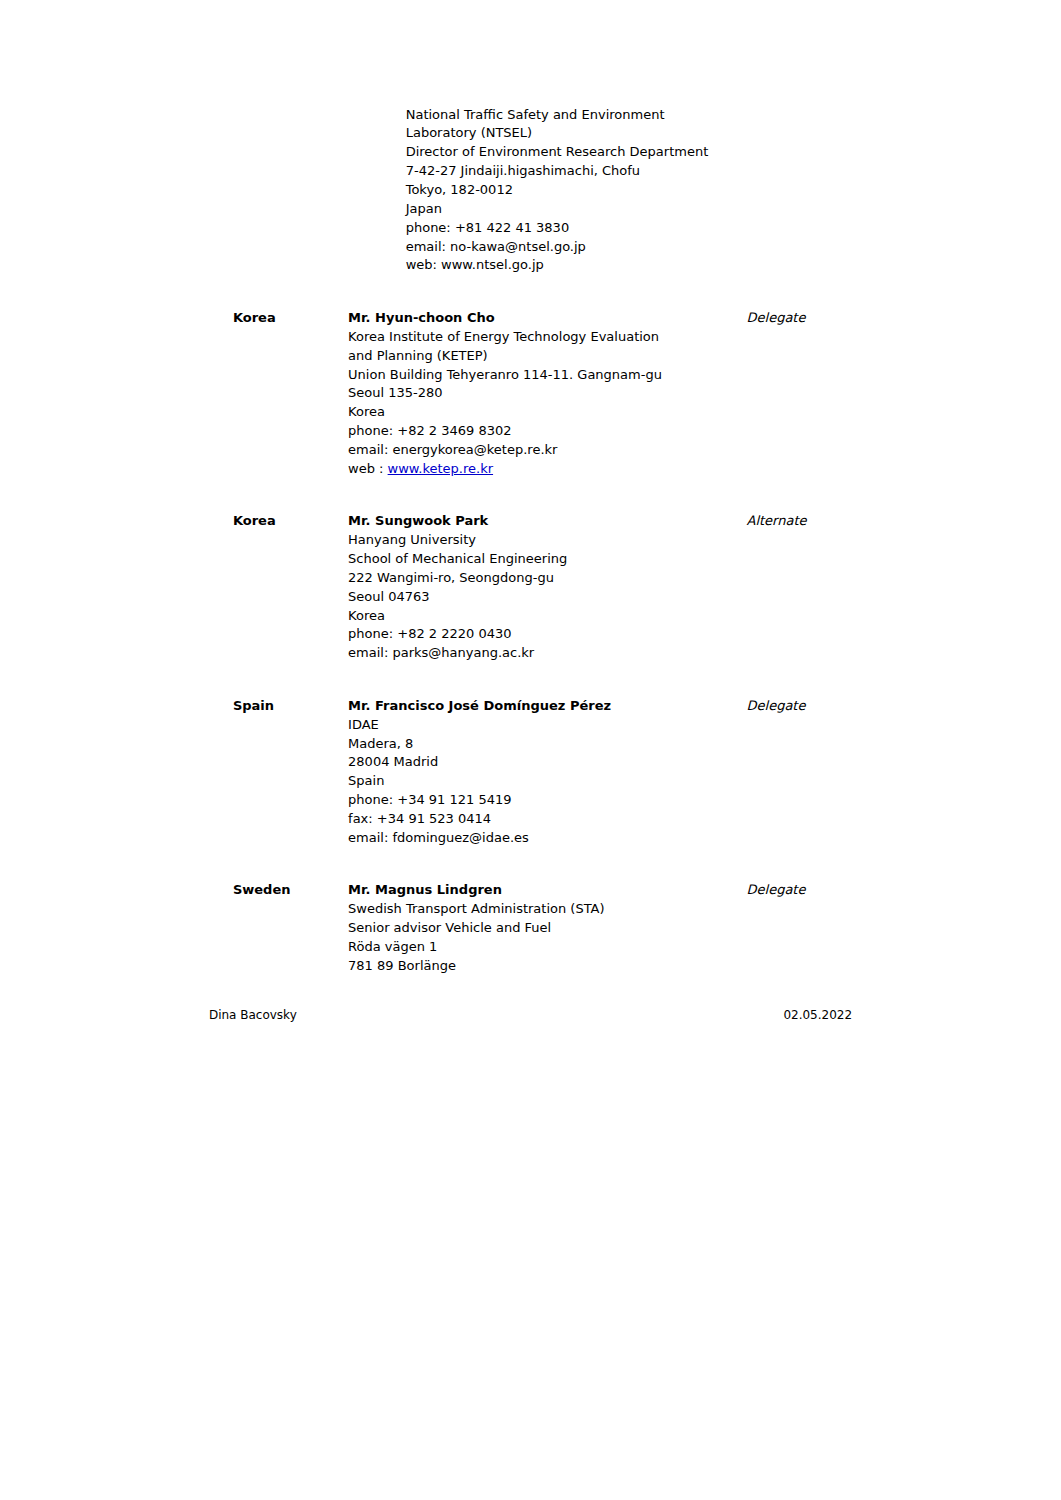National Traffic Safety and Environment
Laboratory (NTSEL)
Director of Environment Research Department
7-42-27 Jindaiji.higashimachi, Chofu
Tokyo, 182-0012
Japan
phone: +81 422 41 3830
email: no-kawa@ntsel.go.jp
web: www.ntsel.go.jp
Korea
Mr. Hyun-choon Cho
Korea Institute of Energy Technology Evaluation
and Planning (KETEP)
Union Building Tehyeranro 114-11. Gangnam-gu
Seoul 135-280
Korea
phone: +82 2 3469 8302
email: energykorea@ketep.re.kr
web : www.ketep.re.kr
Delegate
Korea
Mr. Sungwook Park
Hanyang University
School of Mechanical Engineering
222 Wangimi-ro, Seongdong-gu
Seoul 04763
Korea
phone: +82 2 2220 0430
email: parks@hanyang.ac.kr
Alternate
Spain
Mr. Francisco José Domínguez Pérez
IDAE
Madera, 8
28004 Madrid
Spain
phone: +34 91 121 5419
fax: +34 91 523 0414
email: fdominguez@idae.es
Delegate
Sweden
Mr. Magnus Lindgren
Swedish Transport Administration (STA)
Senior advisor Vehicle and Fuel
Röda vägen 1
781 89 Borlänge
Delegate
Dina Bacovsky 02.05.2022